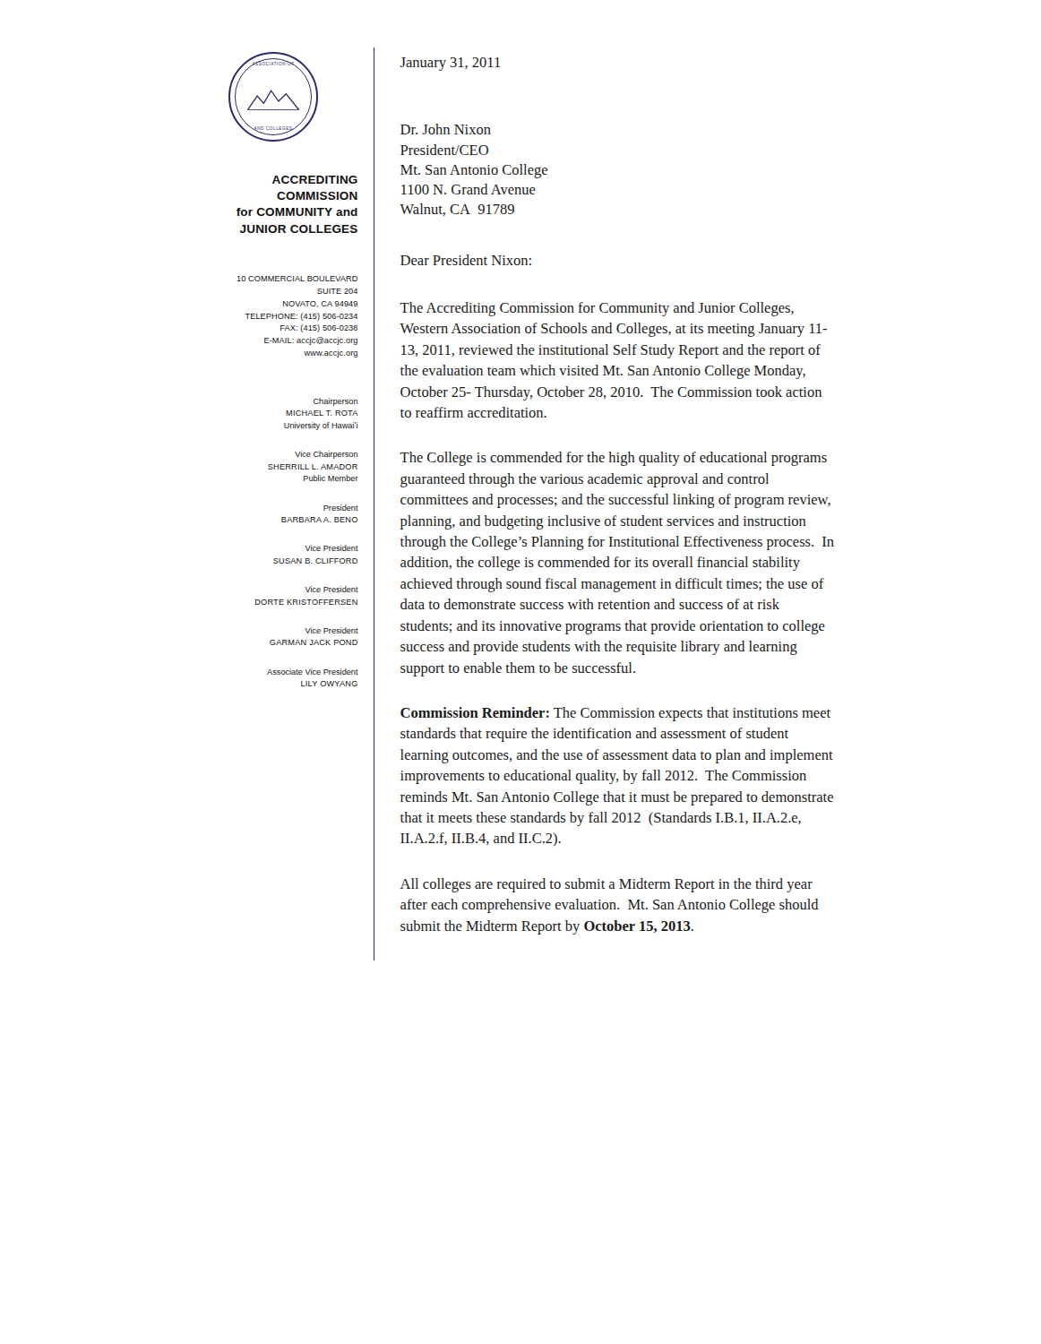Association of
and Colleges
ACCREDITING COMMISSION for COMMUNITY and JUNIOR COLLEGES
10 COMMERCIAL BOULEVARD SUITE 204 NOVATO, CA 94949 TELEPHONE: (415) 506-0234 FAX: (415) 506-0238 E-MAIL: accjc@accjc.org www.accjc.org
Chairperson MICHAEL T. ROTA University of Hawaiʻi
Vice Chairperson SHERRILL L. AMADOR Public Member
President BARBARA A. BENO
Vice President SUSAN B. CLIFFORD
Vice President DORTE KRISTOFFERSEN
Vice President GARMAN JACK POND
Associate Vice President LILY OWYANG
January 31, 2011
Dr. John Nixon President/CEO Mt. San Antonio College 1100 N. Grand Avenue Walnut, CA 91789
Dear President Nixon:
The Accrediting Commission for Community and Junior Colleges, Western Association of Schools and Colleges, at its meeting January 11-13, 2011, reviewed the institutional Self Study Report and the report of the evaluation team which visited Mt. San Antonio College Monday, October 25- Thursday, October 28, 2010. The Commission took action to reaffirm accreditation.
The College is commended for the high quality of educational programs guaranteed through the various academic approval and control committees and processes; and the successful linking of program review, planning, and budgeting inclusive of student services and instruction through the College’s Planning for Institutional Effectiveness process. In addition, the college is commended for its overall financial stability achieved through sound fiscal management in difficult times; the use of data to demonstrate success with retention and success of at risk students; and its innovative programs that provide orientation to college success and provide students with the requisite library and learning support to enable them to be successful.
Commission Reminder: The Commission expects that institutions meet standards that require the identification and assessment of student learning outcomes, and the use of assessment data to plan and implement improvements to educational quality, by fall 2012. The Commission reminds Mt. San Antonio College that it must be prepared to demonstrate that it meets these standards by fall 2012 (Standards I.B.1, II.A.2.e, II.A.2.f, II.B.4, and II.C.2).
All colleges are required to submit a Midterm Report in the third year after each comprehensive evaluation. Mt. San Antonio College should submit the Midterm Report by October 15, 2013.